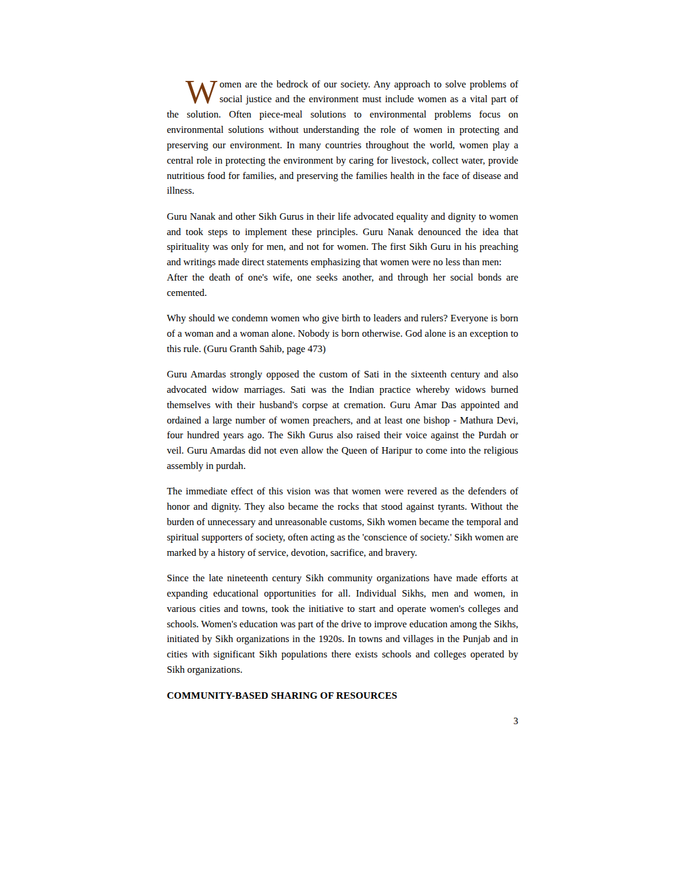Women are the bedrock of our society. Any approach to solve problems of social justice and the environment must include women as a vital part of the solution. Often piece-meal solutions to environmental problems focus on environmental solutions without understanding the role of women in protecting and preserving our environment. In many countries throughout the world, women play a central role in protecting the environment by caring for livestock, collect water, provide nutritious food for families, and preserving the families health in the face of disease and illness.
Guru Nanak and other Sikh Gurus in their life advocated equality and dignity to women and took steps to implement these principles. Guru Nanak denounced the idea that spirituality was only for men, and not for women. The first Sikh Guru in his preaching and writings made direct statements emphasizing that women were no less than men:
After the death of one's wife, one seeks another, and through her social bonds are cemented.
Why should we condemn women who give birth to leaders and rulers? Everyone is born of a woman and a woman alone. Nobody is born otherwise. God alone is an exception to this rule. (Guru Granth Sahib, page 473)
Guru Amardas strongly opposed the custom of Sati in the sixteenth century and also advocated widow marriages. Sati was the Indian practice whereby widows burned themselves with their husband's corpse at cremation. Guru Amar Das appointed and ordained a large number of women preachers, and at least one bishop - Mathura Devi, four hundred years ago. The Sikh Gurus also raised their voice against the Purdah or veil. Guru Amardas did not even allow the Queen of Haripur to come into the religious assembly in purdah.
The immediate effect of this vision was that women were revered as the defenders of honor and dignity. They also became the rocks that stood against tyrants. Without the burden of unnecessary and unreasonable customs, Sikh women became the temporal and spiritual supporters of society, often acting as the 'conscience of society.' Sikh women are marked by a history of service, devotion, sacrifice, and bravery.
Since the late nineteenth century Sikh community organizations have made efforts at expanding educational opportunities for all. Individual Sikhs, men and women, in various cities and towns, took the initiative to start and operate women's colleges and schools. Women's education was part of the drive to improve education among the Sikhs, initiated by Sikh organizations in the 1920s. In towns and villages in the Punjab and in cities with significant Sikh populations there exists schools and colleges operated by Sikh organizations.
COMMUNITY-BASED SHARING OF RESOURCES
3